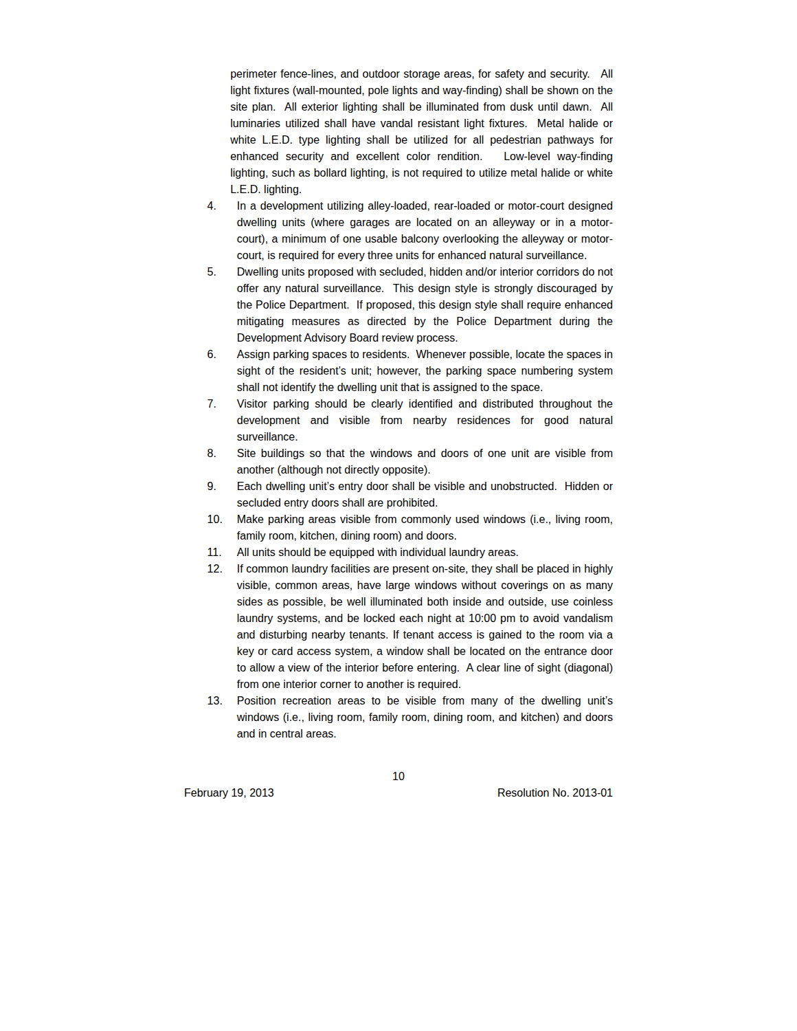perimeter fence-lines, and outdoor storage areas, for safety and security. All light fixtures (wall-mounted, pole lights and way-finding) shall be shown on the site plan. All exterior lighting shall be illuminated from dusk until dawn. All luminaries utilized shall have vandal resistant light fixtures. Metal halide or white L.E.D. type lighting shall be utilized for all pedestrian pathways for enhanced security and excellent color rendition. Low-level way-finding lighting, such as bollard lighting, is not required to utilize metal halide or white L.E.D. lighting.
4. In a development utilizing alley-loaded, rear-loaded or motor-court designed dwelling units (where garages are located on an alleyway or in a motor-court), a minimum of one usable balcony overlooking the alleyway or motor-court, is required for every three units for enhanced natural surveillance.
5. Dwelling units proposed with secluded, hidden and/or interior corridors do not offer any natural surveillance. This design style is strongly discouraged by the Police Department. If proposed, this design style shall require enhanced mitigating measures as directed by the Police Department during the Development Advisory Board review process.
6. Assign parking spaces to residents. Whenever possible, locate the spaces in sight of the resident’s unit; however, the parking space numbering system shall not identify the dwelling unit that is assigned to the space.
7. Visitor parking should be clearly identified and distributed throughout the development and visible from nearby residences for good natural surveillance.
8. Site buildings so that the windows and doors of one unit are visible from another (although not directly opposite).
9. Each dwelling unit’s entry door shall be visible and unobstructed. Hidden or secluded entry doors shall are prohibited.
10. Make parking areas visible from commonly used windows (i.e., living room, family room, kitchen, dining room) and doors.
11. All units should be equipped with individual laundry areas.
12. If common laundry facilities are present on-site, they shall be placed in highly visible, common areas, have large windows without coverings on as many sides as possible, be well illuminated both inside and outside, use coinless laundry systems, and be locked each night at 10:00 pm to avoid vandalism and disturbing nearby tenants. If tenant access is gained to the room via a key or card access system, a window shall be located on the entrance door to allow a view of the interior before entering. A clear line of sight (diagonal) from one interior corner to another is required.
13. Position recreation areas to be visible from many of the dwelling unit’s windows (i.e., living room, family room, dining room, and kitchen) and doors and in central areas.
10
February 19, 2013 Resolution No. 2013-01